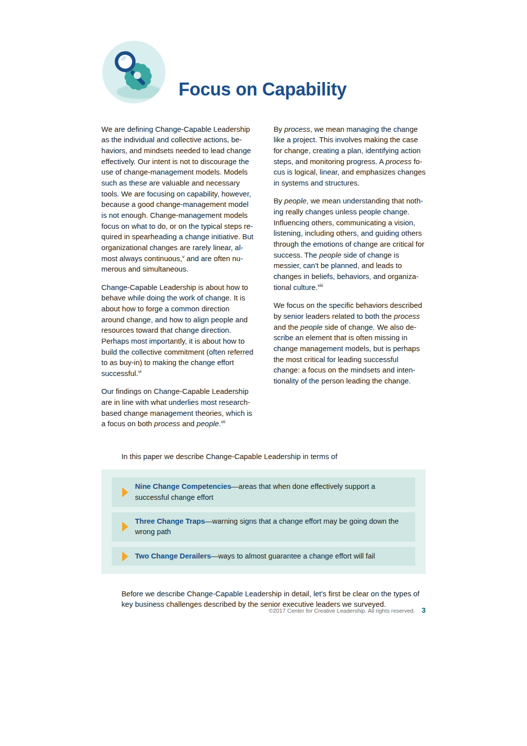Focus on Capability
We are defining Change-Capable Leadership as the individual and collective actions, behaviors, and mindsets needed to lead change effectively. Our intent is not to discourage the use of change-management models. Models such as these are valuable and necessary tools. We are focusing on capability, however, because a good change-management model is not enough. Change-management models focus on what to do, or on the typical steps required in spearheading a change initiative. But organizational changes are rarely linear, almost always continuous,v and are often numerous and simultaneous.
Change-Capable Leadership is about how to behave while doing the work of change. It is about how to forge a common direction around change, and how to align people and resources toward that change direction. Perhaps most importantly, it is about how to build the collective commitment (often referred to as buy-in) to making the change effort successful.vi
Our findings on Change-Capable Leadership are in line with what underlies most research-based change management theories, which is a focus on both process and people.vii
By process, we mean managing the change like a project. This involves making the case for change, creating a plan, identifying action steps, and monitoring progress. A process focus is logical, linear, and emphasizes changes in systems and structures.
By people, we mean understanding that nothing really changes unless people change. Influencing others, communicating a vision, listening, including others, and guiding others through the emotions of change are critical for success. The people side of change is messier, can't be planned, and leads to changes in beliefs, behaviors, and organizational culture.viii
We focus on the specific behaviors described by senior leaders related to both the process and the people side of change. We also describe an element that is often missing in change management models, but is perhaps the most critical for leading successful change: a focus on the mindsets and intentionality of the person leading the change.
In this paper we describe Change-Capable Leadership in terms of
Nine Change Competencies—areas that when done effectively support a successful change effort
Three Change Traps—warning signs that a change effort may be going down the wrong path
Two Change Derailers—ways to almost guarantee a change effort will fail
Before we describe Change-Capable Leadership in detail, let's first be clear on the types of key business challenges described by the senior executive leaders we surveyed.
©2017 Center for Creative Leadership. All rights reserved. 3